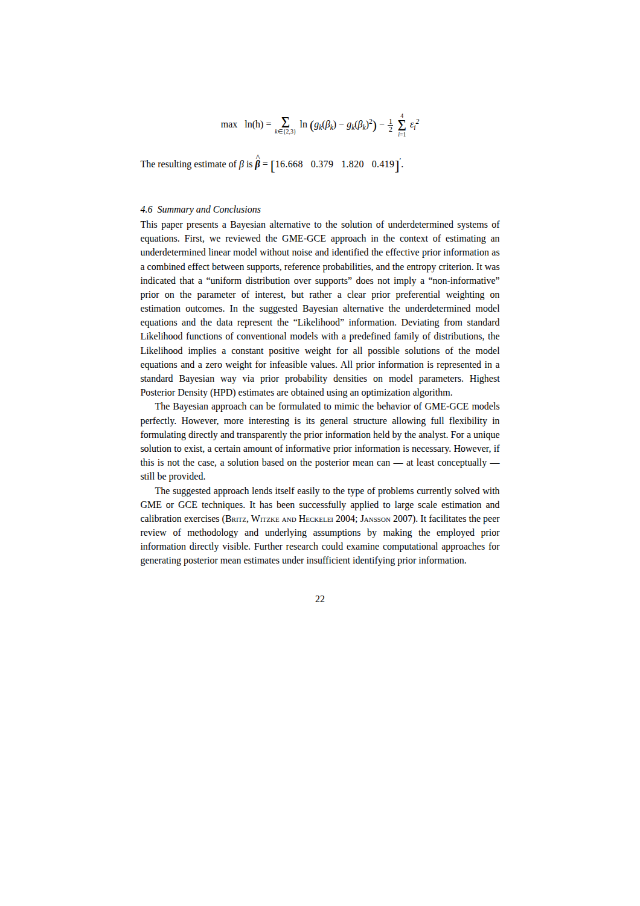max ln(h) = Σ k∈{2,3} ln (gk(βk) − gk(βk)2) − 12 4 Σ i=1 εi2
The resulting estimate of β is ^β = [16.668 0.379 1.820 0.419]′.
4.6 Summary and Conclusions
This paper presents a Bayesian alternative to the solution of underdetermined systems of equations. First, we reviewed the GME-GCE approach in the context of estimating an underdetermined linear model without noise and identified the effective prior information as a combined effect between supports, reference probabilities, and the entropy criterion. It was indicated that a “uniform distribution over supports” does not imply a “non-informative” prior on the parameter of interest, but rather a clear prior preferential weighting on estimation outcomes. In the suggested Bayesian alternative the underdetermined model equations and the data represent the “Likelihood” information. Deviating from standard Likelihood functions of conventional models with a predefined family of distributions, the Likelihood implies a constant positive weight for all possible solutions of the model equations and a zero weight for infeasible values. All prior information is represented in a standard Bayesian way via prior probability densities on model parameters. Highest Posterior Density (HPD) estimates are obtained using an optimization algorithm.
The Bayesian approach can be formulated to mimic the behavior of GME-GCE models perfectly. However, more interesting is its general structure allowing full flexibility in formulating directly and transparently the prior information held by the analyst. For a unique solution to exist, a certain amount of informative prior information is necessary. However, if this is not the case, a solution based on the posterior mean can — at least conceptually — still be provided.
The suggested approach lends itself easily to the type of problems currently solved with GME or GCE techniques. It has been successfully applied to large scale estimation and calibration exercises (Britz, Witzke and Heckelei 2004; Jansson 2007). It facilitates the peer review of methodology and underlying assumptions by making the employed prior information directly visible. Further research could examine computational approaches for generating posterior mean estimates under insufficient identifying prior information.
22